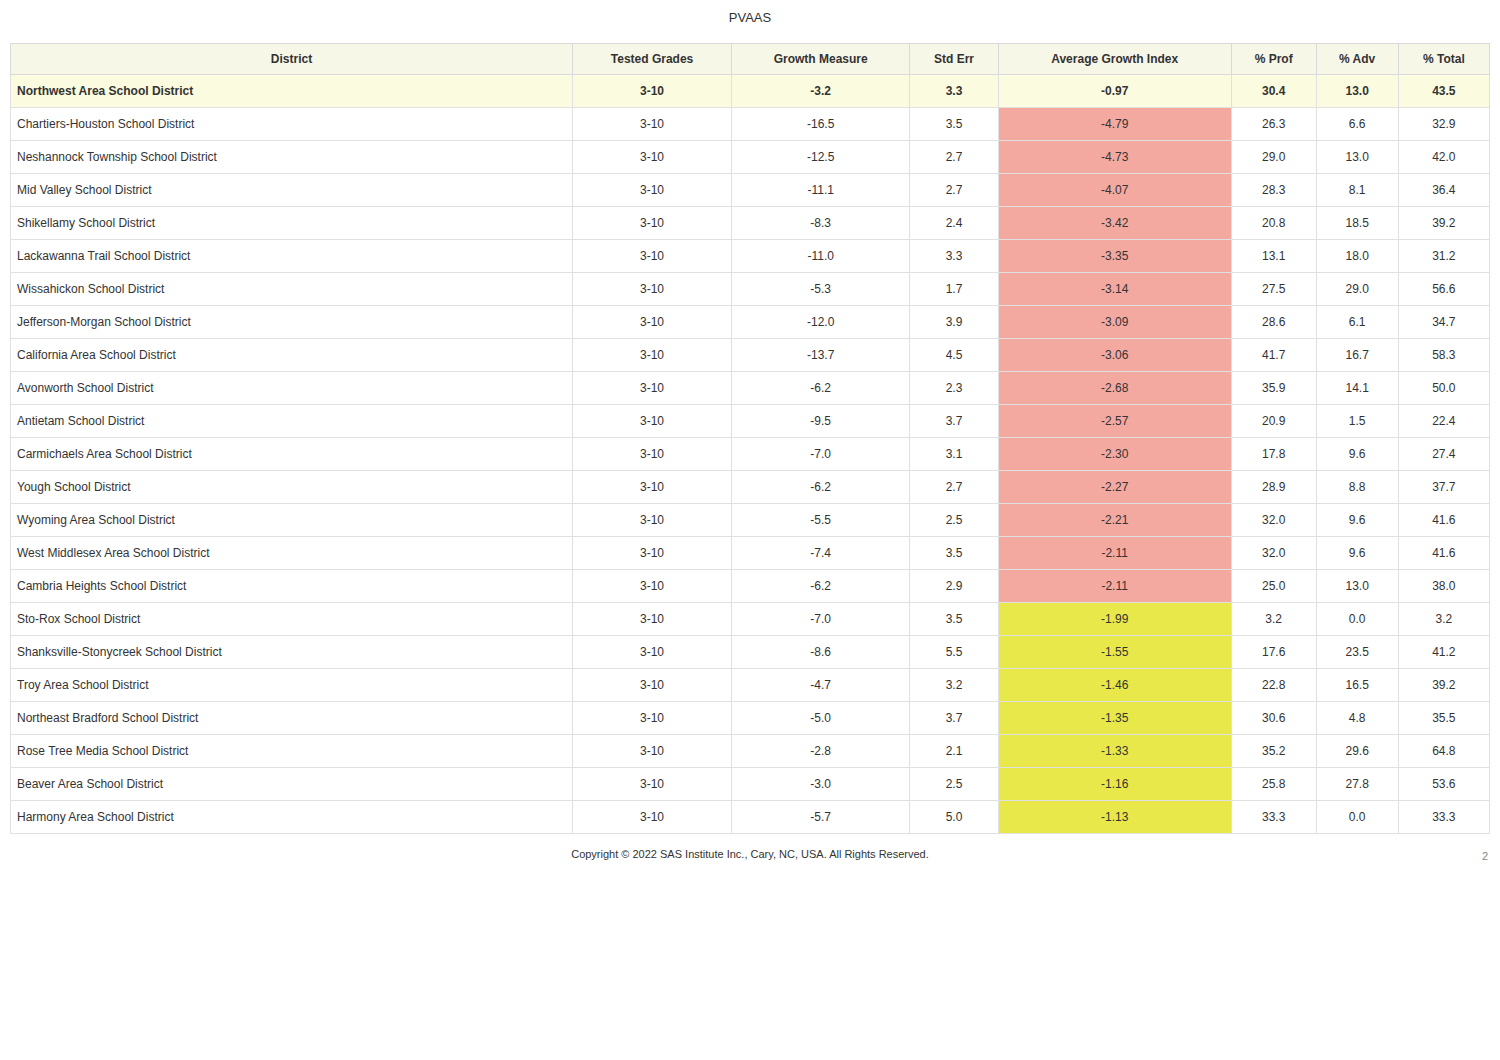PVAAS
| District | Tested Grades | Growth Measure | Std Err | Average Growth Index | % Prof | % Adv | % Total |
| --- | --- | --- | --- | --- | --- | --- | --- |
| Northwest Area School District | 3-10 | -3.2 | 3.3 | -0.97 | 30.4 | 13.0 | 43.5 |
| Chartiers-Houston School District | 3-10 | -16.5 | 3.5 | -4.79 | 26.3 | 6.6 | 32.9 |
| Neshannock Township School District | 3-10 | -12.5 | 2.7 | -4.73 | 29.0 | 13.0 | 42.0 |
| Mid Valley School District | 3-10 | -11.1 | 2.7 | -4.07 | 28.3 | 8.1 | 36.4 |
| Shikellamy School District | 3-10 | -8.3 | 2.4 | -3.42 | 20.8 | 18.5 | 39.2 |
| Lackawanna Trail School District | 3-10 | -11.0 | 3.3 | -3.35 | 13.1 | 18.0 | 31.2 |
| Wissahickon School District | 3-10 | -5.3 | 1.7 | -3.14 | 27.5 | 29.0 | 56.6 |
| Jefferson-Morgan School District | 3-10 | -12.0 | 3.9 | -3.09 | 28.6 | 6.1 | 34.7 |
| California Area School District | 3-10 | -13.7 | 4.5 | -3.06 | 41.7 | 16.7 | 58.3 |
| Avonworth School District | 3-10 | -6.2 | 2.3 | -2.68 | 35.9 | 14.1 | 50.0 |
| Antietam School District | 3-10 | -9.5 | 3.7 | -2.57 | 20.9 | 1.5 | 22.4 |
| Carmichaels Area School District | 3-10 | -7.0 | 3.1 | -2.30 | 17.8 | 9.6 | 27.4 |
| Yough School District | 3-10 | -6.2 | 2.7 | -2.27 | 28.9 | 8.8 | 37.7 |
| Wyoming Area School District | 3-10 | -5.5 | 2.5 | -2.21 | 32.0 | 9.6 | 41.6 |
| West Middlesex Area School District | 3-10 | -7.4 | 3.5 | -2.11 | 32.0 | 9.6 | 41.6 |
| Cambria Heights School District | 3-10 | -6.2 | 2.9 | -2.11 | 25.0 | 13.0 | 38.0 |
| Sto-Rox School District | 3-10 | -7.0 | 3.5 | -1.99 | 3.2 | 0.0 | 3.2 |
| Shanksville-Stonycreek School District | 3-10 | -8.6 | 5.5 | -1.55 | 17.6 | 23.5 | 41.2 |
| Troy Area School District | 3-10 | -4.7 | 3.2 | -1.46 | 22.8 | 16.5 | 39.2 |
| Northeast Bradford School District | 3-10 | -5.0 | 3.7 | -1.35 | 30.6 | 4.8 | 35.5 |
| Rose Tree Media School District | 3-10 | -2.8 | 2.1 | -1.33 | 35.2 | 29.6 | 64.8 |
| Beaver Area School District | 3-10 | -3.0 | 2.5 | -1.16 | 25.8 | 27.8 | 53.6 |
| Harmony Area School District | 3-10 | -5.7 | 5.0 | -1.13 | 33.3 | 0.0 | 33.3 |
Copyright © 2022 SAS Institute Inc., Cary, NC, USA. All Rights Reserved. 2